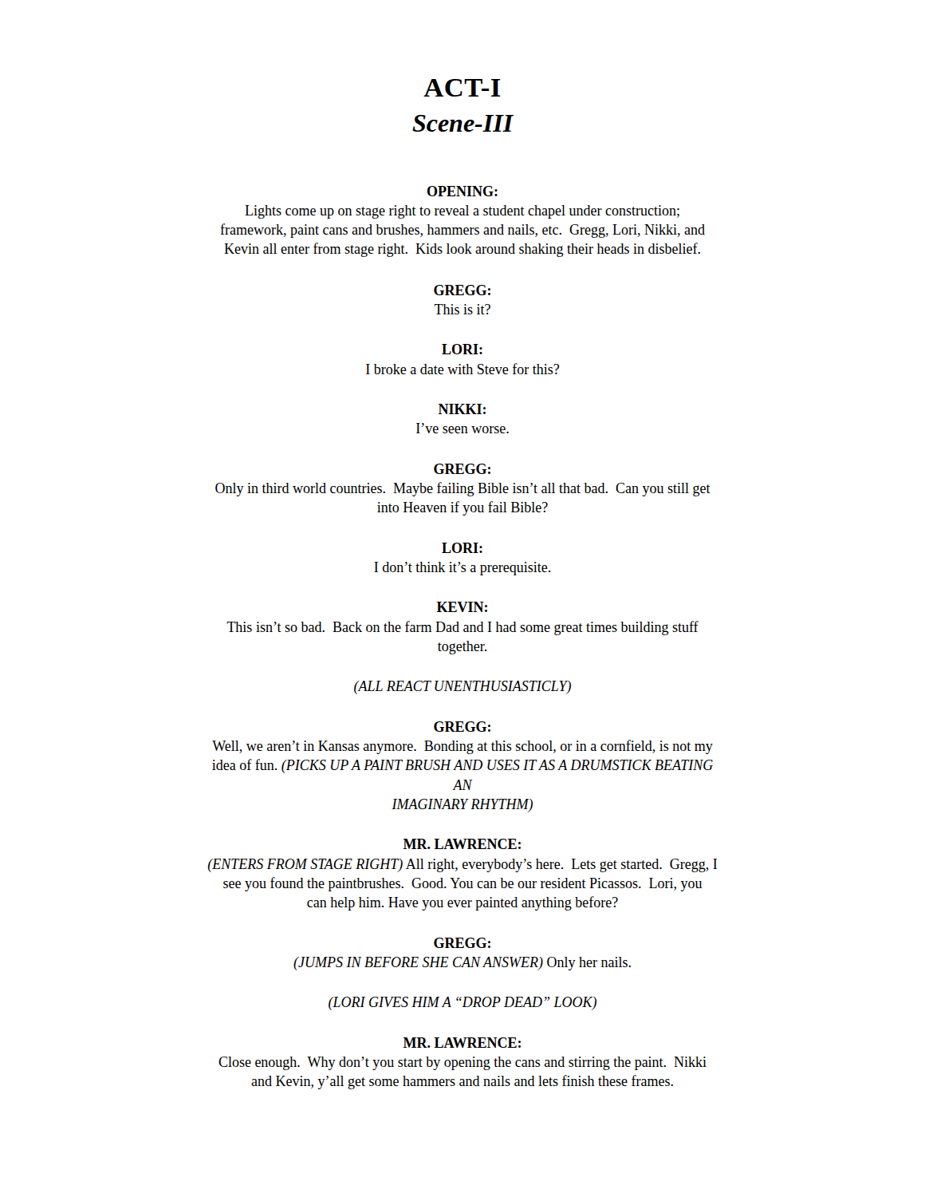ACT-I
Scene-III
OPENING:
Lights come up on stage right to reveal a student chapel under construction;
framework, paint cans and brushes, hammers and nails, etc. Gregg, Lori, Nikki, and
Kevin all enter from stage right. Kids look around shaking their heads in disbelief.
GREGG:
This is it?
LORI:
I broke a date with Steve for this?
NIKKI:
I’ve seen worse.
GREGG:
Only in third world countries. Maybe failing Bible isn’t all that bad. Can you still get
into Heaven if you fail Bible?
LORI:
I don’t think it’s a prerequisite.
KEVIN:
This isn’t so bad. Back on the farm Dad and I had some great times building stuff
together.
(ALL REACT UNENTHUSIASTICLY)
GREGG:
Well, we aren’t in Kansas anymore. Bonding at this school, or in a cornfield, is not my
idea of fun. (PICKS UP A PAINT BRUSH AND USES IT AS A DRUMSTICK BEATING AN
IMAGINARY RHYTHM)
MR. LAWRENCE:
(ENTERS FROM STAGE RIGHT) All right, everybody’s here. Lets get started. Gregg, I
see you found the paintbrushes. Good. You can be our resident Picassos. Lori, you
can help him. Have you ever painted anything before?
GREGG:
(JUMPS IN BEFORE SHE CAN ANSWER) Only her nails.
(LORI GIVES HIM A “DROP DEAD” LOOK)
MR. LAWRENCE:
Close enough. Why don’t you start by opening the cans and stirring the paint. Nikki
and Kevin, y’all get some hammers and nails and lets finish these frames.